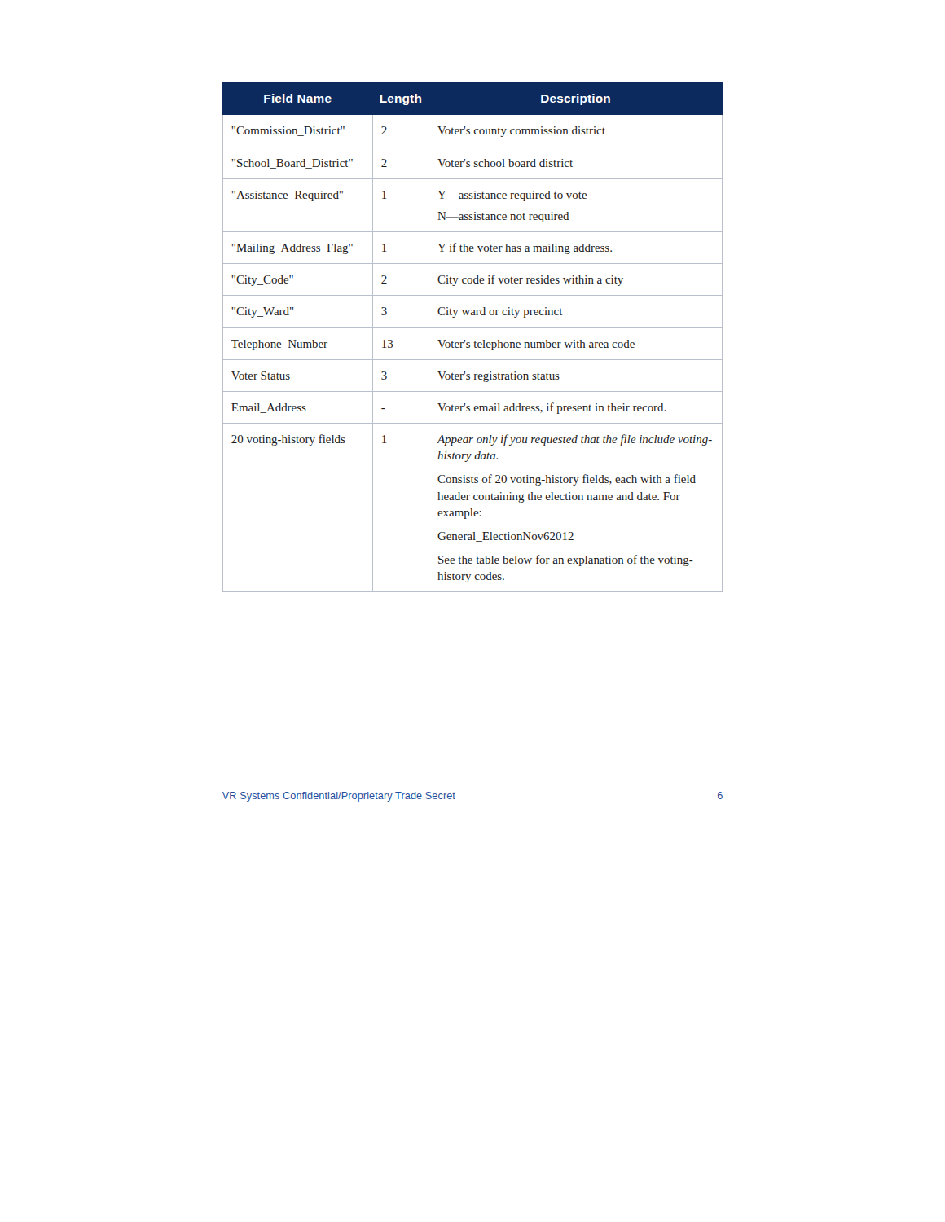| Field Name | Length | Description |
| --- | --- | --- |
| "Commission_District" | 2 | Voter's county commission district |
| "School_Board_District" | 2 | Voter's school board district |
| "Assistance_Required" | 1 | Y—assistance required to vote N—assistance not required |
| "Mailing_Address_Flag" | 1 | Y if the voter has a mailing address. |
| "City_Code" | 2 | City code if voter resides within a city |
| "City_Ward" | 3 | City ward or city precinct |
| Telephone_Number | 13 | Voter's telephone number with area code |
| Voter Status | 3 | Voter's registration status |
| Email_Address | - | Voter's email address, if present in their record. |
| 20 voting-history fields | 1 | Appear only if you requested that the file include voting-history data. Consists of 20 voting-history fields, each with a field header containing the election name and date. For example: General_ElectionNov62012 See the table below for an explanation of the voting-history codes. |
VR Systems Confidential/Proprietary Trade Secret
6